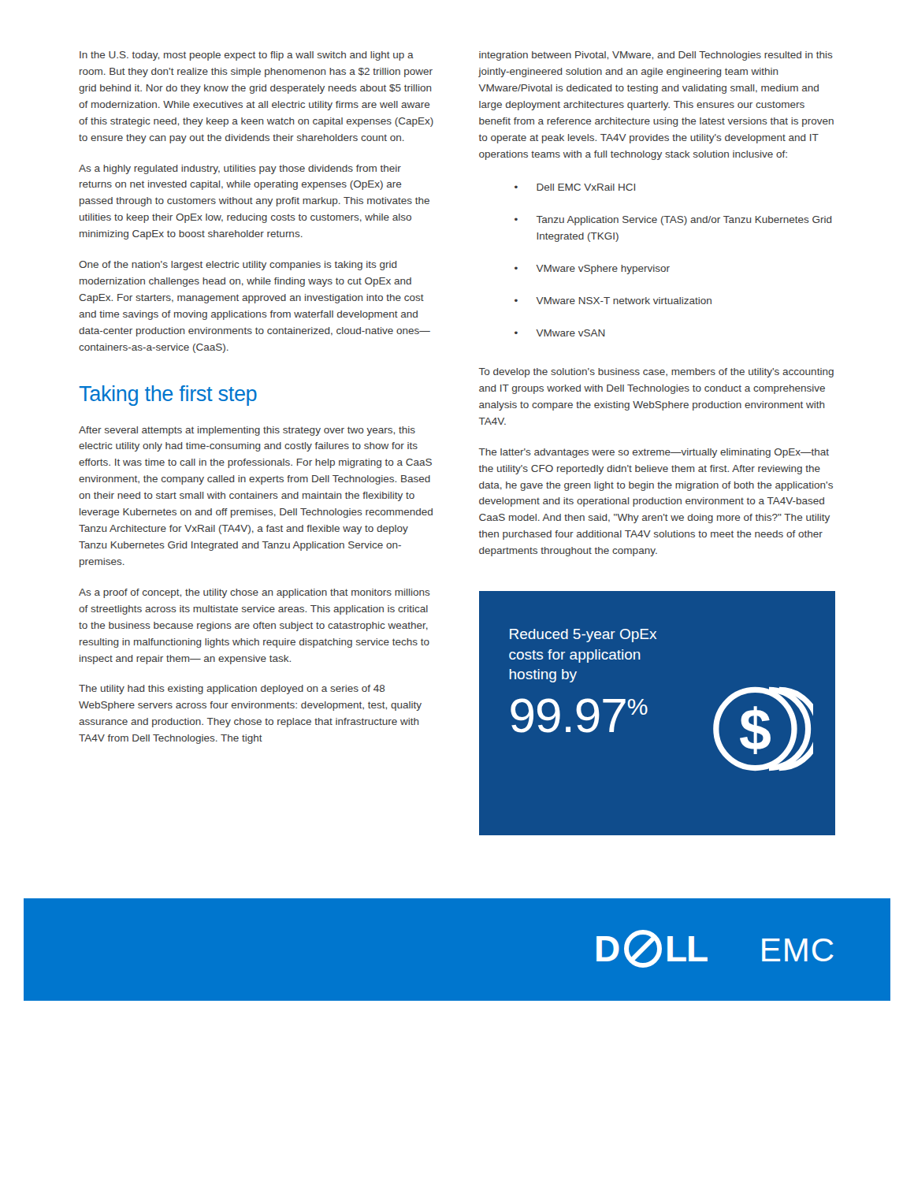In the U.S. today, most people expect to flip a wall switch and light up a room. But they don't realize this simple phenomenon has a $2 trillion power grid behind it. Nor do they know the grid desperately needs about $5 trillion of modernization. While executives at all electric utility firms are well aware of this strategic need, they keep a keen watch on capital expenses (CapEx) to ensure they can pay out the dividends their shareholders count on.
As a highly regulated industry, utilities pay those dividends from their returns on net invested capital, while operating expenses (OpEx) are passed through to customers without any profit markup. This motivates the utilities to keep their OpEx low, reducing costs to customers, while also minimizing CapEx to boost shareholder returns.
One of the nation's largest electric utility companies is taking its grid modernization challenges head on, while finding ways to cut OpEx and CapEx. For starters, management approved an investigation into the cost and time savings of moving applications from waterfall development and data-center production environments to containerized, cloud-native ones—containers-as-a-service (CaaS).
Taking the first step
After several attempts at implementing this strategy over two years, this electric utility only had time-consuming and costly failures to show for its efforts. It was time to call in the professionals. For help migrating to a CaaS environment, the company called in experts from Dell Technologies. Based on their need to start small with containers and maintain the flexibility to leverage Kubernetes on and off premises, Dell Technologies recommended Tanzu Architecture for VxRail (TA4V), a fast and flexible way to deploy Tanzu Kubernetes Grid Integrated and Tanzu Application Service on-premises.
As a proof of concept, the utility chose an application that monitors millions of streetlights across its multistate service areas. This application is critical to the business because regions are often subject to catastrophic weather, resulting in malfunctioning lights which require dispatching service techs to inspect and repair them— an expensive task.
The utility had this existing application deployed on a series of 48 WebSphere servers across four environments: development, test, quality assurance and production. They chose to replace that infrastructure with TA4V from Dell Technologies. The tight
integration between Pivotal, VMware, and Dell Technologies resulted in this jointly-engineered solution and an agile engineering team within VMware/Pivotal is dedicated to testing and validating small, medium and large deployment architectures quarterly. This ensures our customers benefit from a reference architecture using the latest versions that is proven to operate at peak levels. TA4V provides the utility's development and IT operations teams with a full technology stack solution inclusive of:
Dell EMC VxRail HCI
Tanzu Application Service (TAS) and/or Tanzu Kubernetes Grid Integrated (TKGI)
VMware vSphere hypervisor
VMware NSX-T network virtualization
VMware vSAN
To develop the solution's business case, members of the utility's accounting and IT groups worked with Dell Technologies to conduct a comprehensive analysis to compare the existing WebSphere production environment with TA4V.
The latter's advantages were so extreme—virtually eliminating OpEx—that the utility's CFO reportedly didn't believe them at first. After reviewing the data, he gave the green light to begin the migration of both the application's development and its operational production environment to a TA4V-based CaaS model. And then said, "Why aren't we doing more of this?" The utility then purchased four additional TA4V solutions to meet the needs of other departments throughout the company.
Reduced 5-year OpEx costs for application hosting by
99.97%
$
D LL EMC